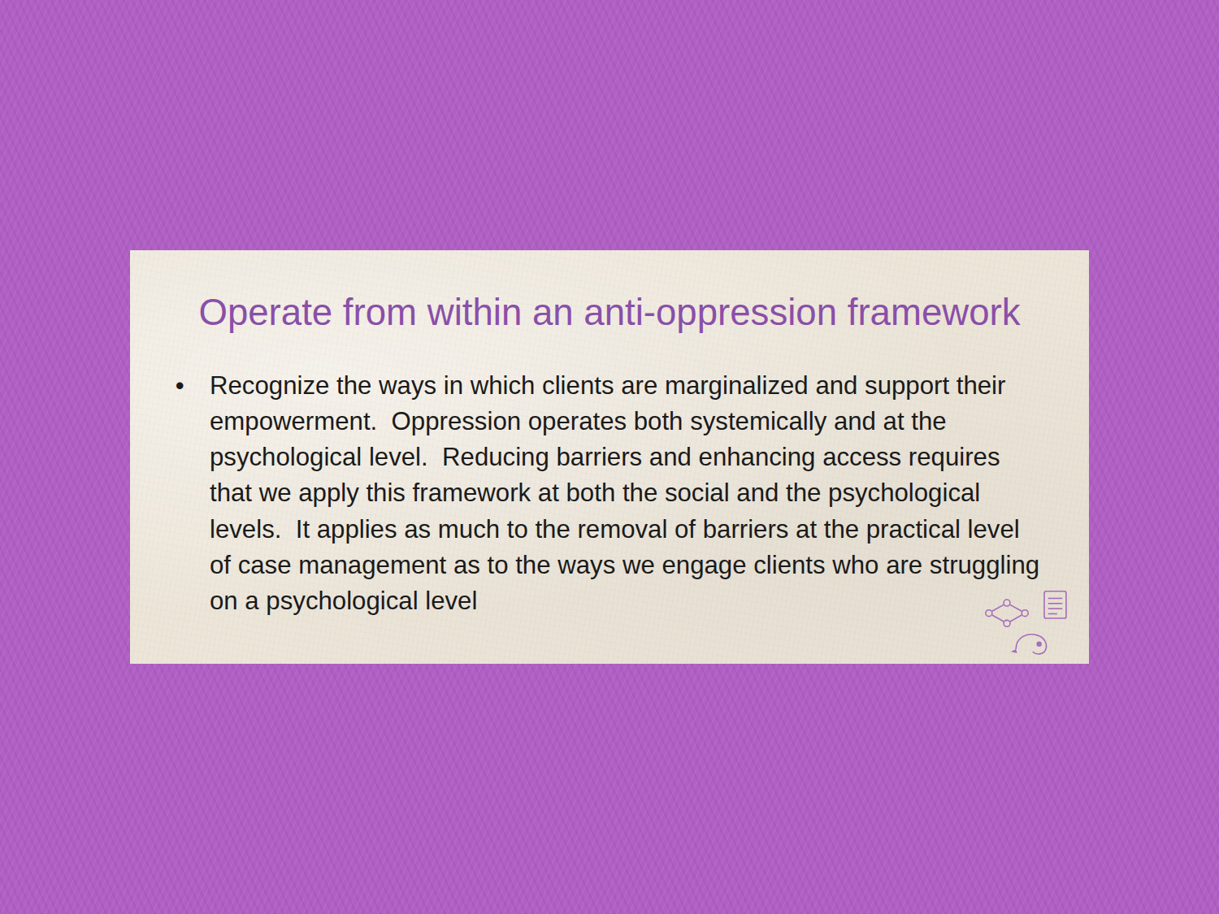Operate from within an anti-oppression framework
Recognize the ways in which clients are marginalized and support their empowerment. Oppression operates both systemically and at the psychological level. Reducing barriers and enhancing access requires that we apply this framework at both the social and the psychological levels. It applies as much to the removal of barriers at the practical level of case management as to the ways we engage clients who are struggling on a psychological level